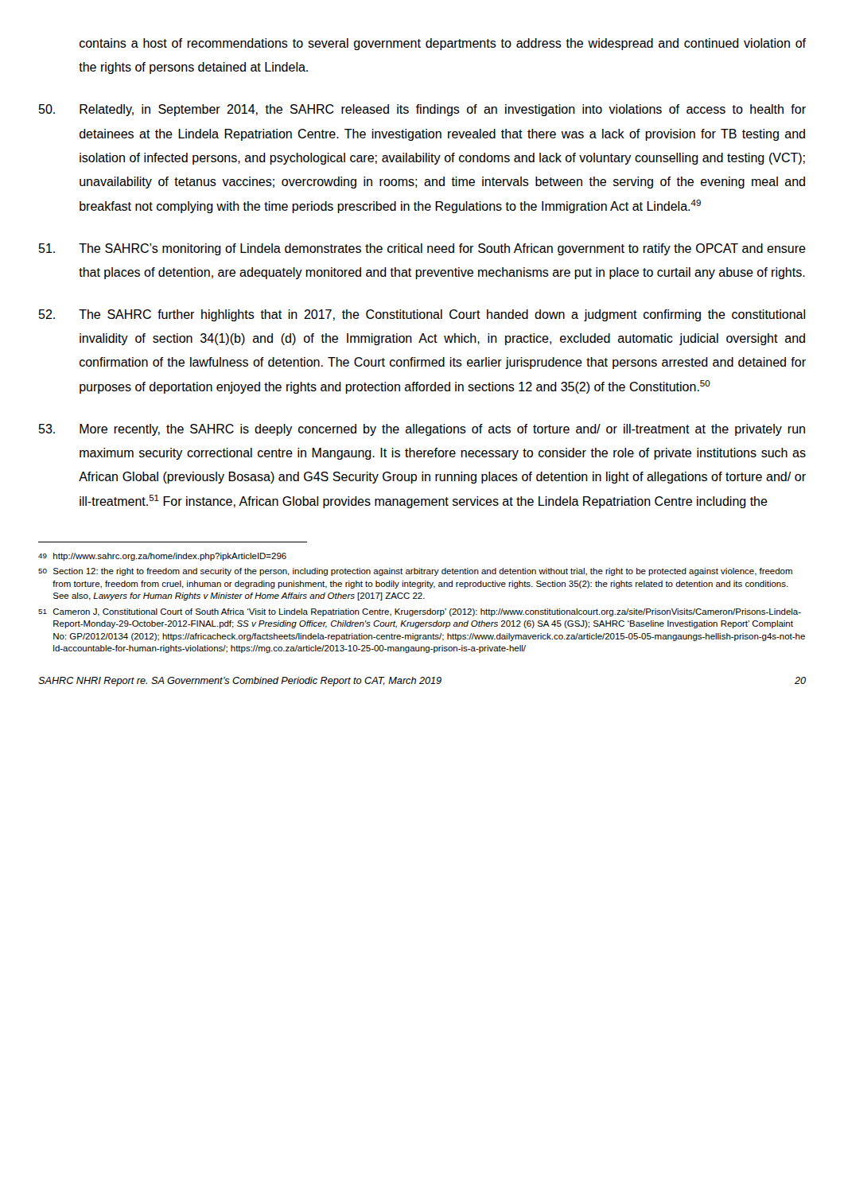contains a host of recommendations to several government departments to address the widespread and continued violation of the rights of persons detained at Lindela.
50. Relatedly, in September 2014, the SAHRC released its findings of an investigation into violations of access to health for detainees at the Lindela Repatriation Centre. The investigation revealed that there was a lack of provision for TB testing and isolation of infected persons, and psychological care; availability of condoms and lack of voluntary counselling and testing (VCT); unavailability of tetanus vaccines; overcrowding in rooms; and time intervals between the serving of the evening meal and breakfast not complying with the time periods prescribed in the Regulations to the Immigration Act at Lindela.49
51. The SAHRC’s monitoring of Lindela demonstrates the critical need for South African government to ratify the OPCAT and ensure that places of detention, are adequately monitored and that preventive mechanisms are put in place to curtail any abuse of rights.
52. The SAHRC further highlights that in 2017, the Constitutional Court handed down a judgment confirming the constitutional invalidity of section 34(1)(b) and (d) of the Immigration Act which, in practice, excluded automatic judicial oversight and confirmation of the lawfulness of detention. The Court confirmed its earlier jurisprudence that persons arrested and detained for purposes of deportation enjoyed the rights and protection afforded in sections 12 and 35(2) of the Constitution.50
53. More recently, the SAHRC is deeply concerned by the allegations of acts of torture and/ or ill-treatment at the privately run maximum security correctional centre in Mangaung. It is therefore necessary to consider the role of private institutions such as African Global (previously Bosasa) and G4S Security Group in running places of detention in light of allegations of torture and/ or ill-treatment.51 For instance, African Global provides management services at the Lindela Repatriation Centre including the
49 http://www.sahrc.org.za/home/index.php?ipkArticleID=296
50 Section 12: the right to freedom and security of the person, including protection against arbitrary detention and detention without trial, the right to be protected against violence, freedom from torture, freedom from cruel, inhuman or degrading punishment, the right to bodily integrity, and reproductive rights. Section 35(2): the rights related to detention and its conditions. See also, Lawyers for Human Rights v Minister of Home Affairs and Others [2017] ZACC 22.
51 Cameron J, Constitutional Court of South Africa ‘Visit to Lindela Repatriation Centre, Krugersdorp’ (2012): http://www.constitutionalcourt.org.za/site/PrisonVisits/Cameron/Prisons-Lindela-Report-Monday-29-October-2012-FINAL.pdf; SS v Presiding Officer, Children's Court, Krugersdorp and Others 2012 (6) SA 45 (GSJ); SAHRC ‘Baseline Investigation Report’ Complaint No: GP/2012/0134 (2012); https://africacheck.org/factsheets/lindela-repatriation-centre-migrants/; https://www.dailymaverick.co.za/article/2015-05-05-mangaungs-hellish-prison-g4s-not-held-accountable-for-human-rights-violations/; https://mg.co.za/article/2013-10-25-00-mangaung-prison-is-a-private-hell/
SAHRC NHRI Report re. SA Government’s Combined Periodic Report to CAT, March 2019 20